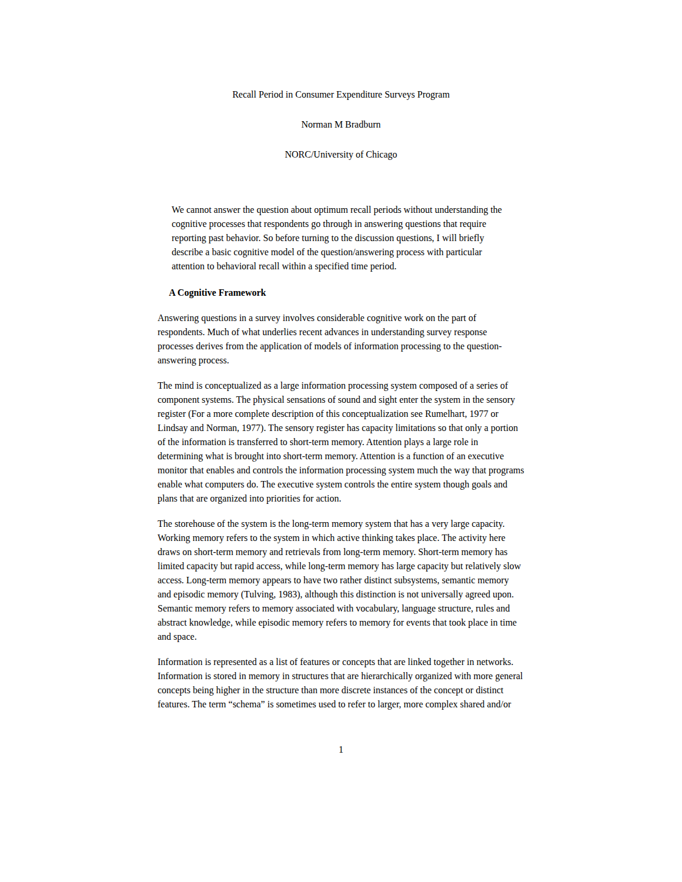Recall Period in Consumer Expenditure Surveys Program
Norman M Bradburn
NORC/University of Chicago
We cannot answer the question about optimum recall periods without understanding the cognitive processes that respondents go through in answering questions that require reporting past behavior. So before turning to the discussion questions, I will briefly describe a basic cognitive model of the question/answering process with particular attention to behavioral recall within a specified time period.
A Cognitive Framework
Answering questions in a survey involves considerable cognitive work on the part of respondents. Much of what underlies recent advances in understanding survey response processes derives from the application of models of information processing to the question-answering process.
The mind is conceptualized as a large information processing system composed of a series of component systems. The physical sensations of sound and sight enter the system in the sensory register (For a more complete description of this conceptualization see Rumelhart, 1977 or Lindsay and Norman, 1977). The sensory register has capacity limitations so that only a portion of the information is transferred to short-term memory. Attention plays a large role in determining what is brought into short-term memory. Attention is a function of an executive monitor that enables and controls the information processing system much the way that programs enable what computers do. The executive system controls the entire system though goals and plans that are organized into priorities for action.
The storehouse of the system is the long-term memory system that has a very large capacity. Working memory refers to the system in which active thinking takes place. The activity here draws on short-term memory and retrievals from long-term memory. Short-term memory has limited capacity but rapid access, while long-term memory has large capacity but relatively slow access. Long-term memory appears to have two rather distinct subsystems, semantic memory and episodic memory (Tulving, 1983), although this distinction is not universally agreed upon. Semantic memory refers to memory associated with vocabulary, language structure, rules and abstract knowledge, while episodic memory refers to memory for events that took place in time and space.
Information is represented as a list of features or concepts that are linked together in networks. Information is stored in memory in structures that are hierarchically organized with more general concepts being higher in the structure than more discrete instances of the concept or distinct features. The term “schema” is sometimes used to refer to larger, more complex shared and/or
1